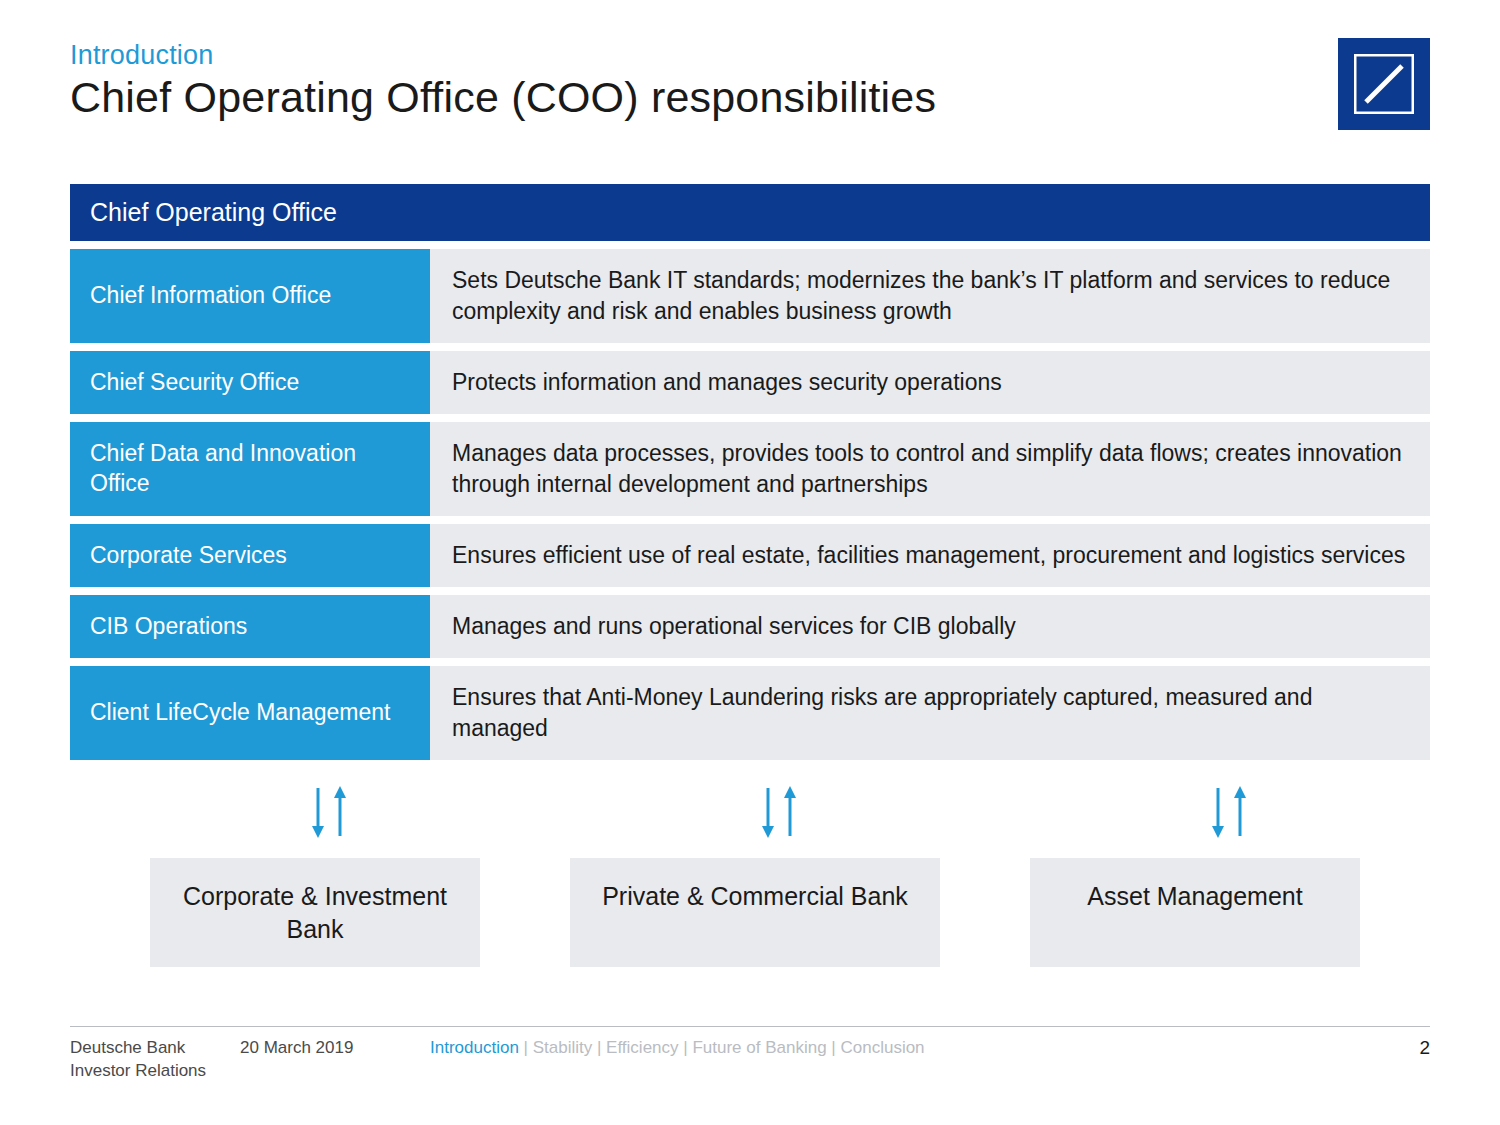Introduction
Chief Operating Office (COO) responsibilities
Chief Operating Office
Chief Information Office
Sets Deutsche Bank IT standards; modernizes the bank’s IT platform and services to reduce complexity and risk and enables business growth
Chief Security Office
Protects information and manages security operations
Chief Data and Innovation Office
Manages data processes, provides tools to control and simplify data flows; creates innovation through internal development and partnerships
Corporate Services
Ensures efficient use of real estate, facilities management, procurement and logistics services
CIB Operations
Manages and runs operational services for CIB globally
Client LifeCycle Management
Ensures that Anti-Money Laundering risks are appropriately captured, measured and managed
Corporate & Investment Bank
Private & Commercial Bank
Asset Management
Deutsche Bank
Investor Relations
20 March 2019
Introduction | Stability | Efficiency | Future of Banking | Conclusion
2